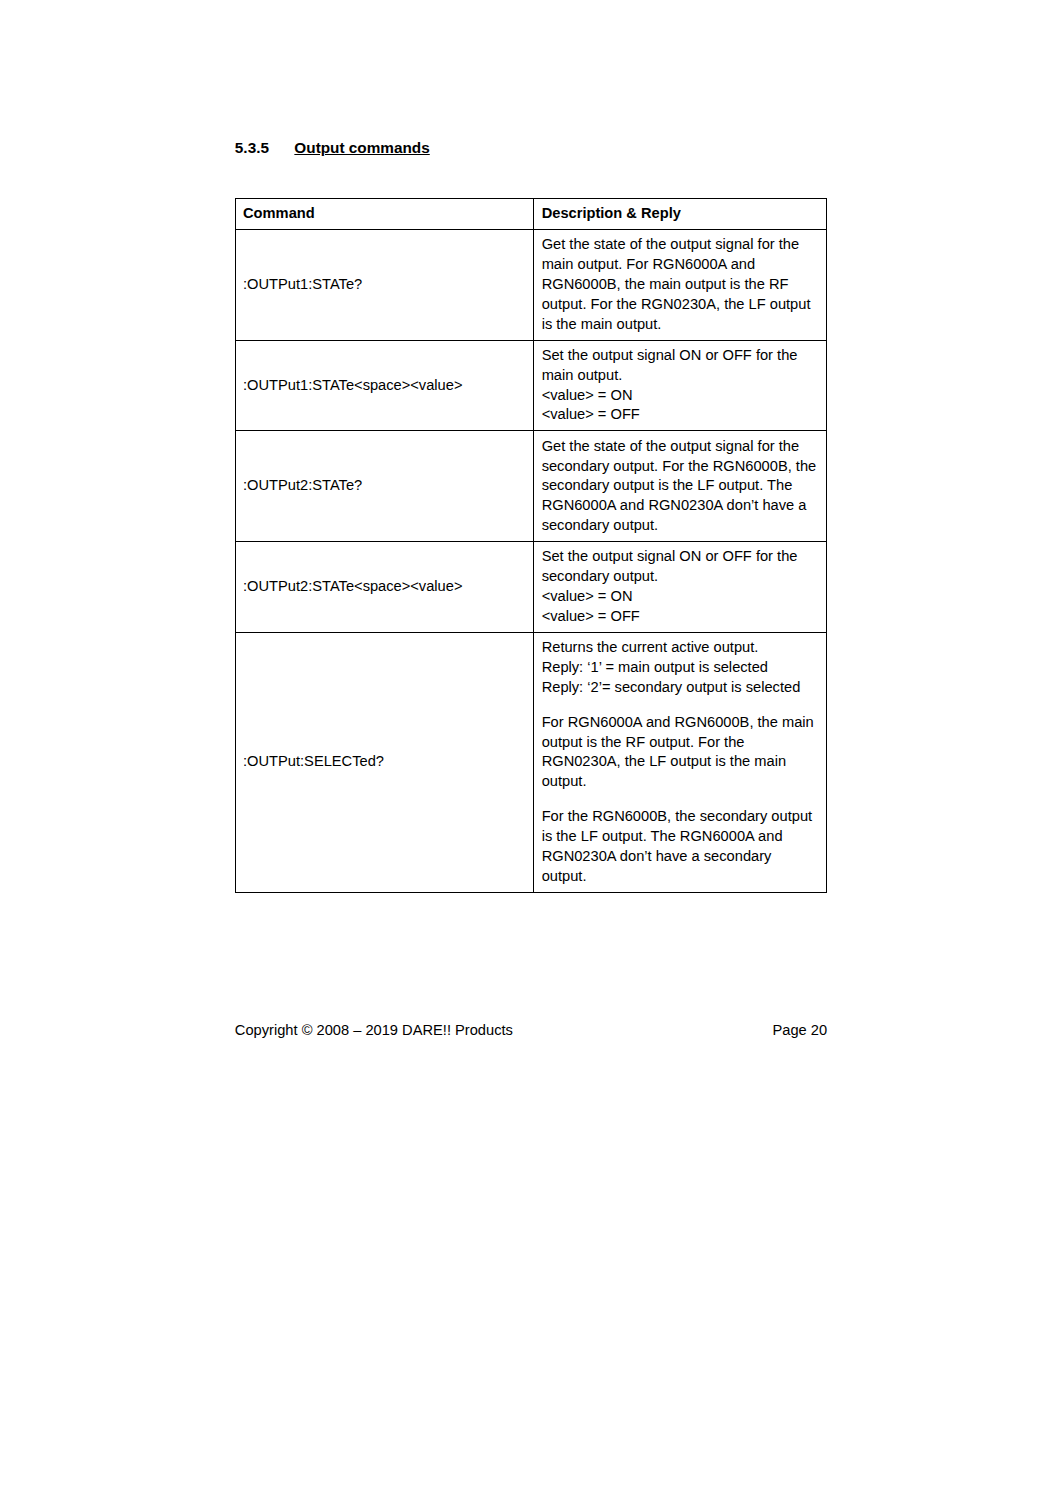5.3.5 Output commands
| Command | Description & Reply |
| --- | --- |
| :OUTPut1:STATe? | Get the state of the output signal for the main output. For RGN6000A and RGN6000B, the main output is the RF output. For the RGN0230A, the LF output is the main output. |
| :OUTPut1:STATe<space><value> | Set the output signal ON or OFF for the main output. <value> = ON <value> = OFF |
| :OUTPut2:STATe? | Get the state of the output signal for the secondary output. For the RGN6000B, the secondary output is the LF output. The RGN6000A and RGN0230A don’t have a secondary output. |
| :OUTPut2:STATe<space><value> | Set the output signal ON or OFF for the secondary output. <value> = ON <value> = OFF |
| :OUTPut:SELECTed? | Returns the current active output. Reply: ‘1’ = main output is selected Reply: ‘2’= secondary output is selected For RGN6000A and RGN6000B, the main output is the RF output. For the RGN0230A, the LF output is the main output. For the RGN6000B, the secondary output is the LF output. The RGN6000A and RGN0230A don’t have a secondary output. |
Copyright © 2008 – 2019 DARE!! Products
Page 20